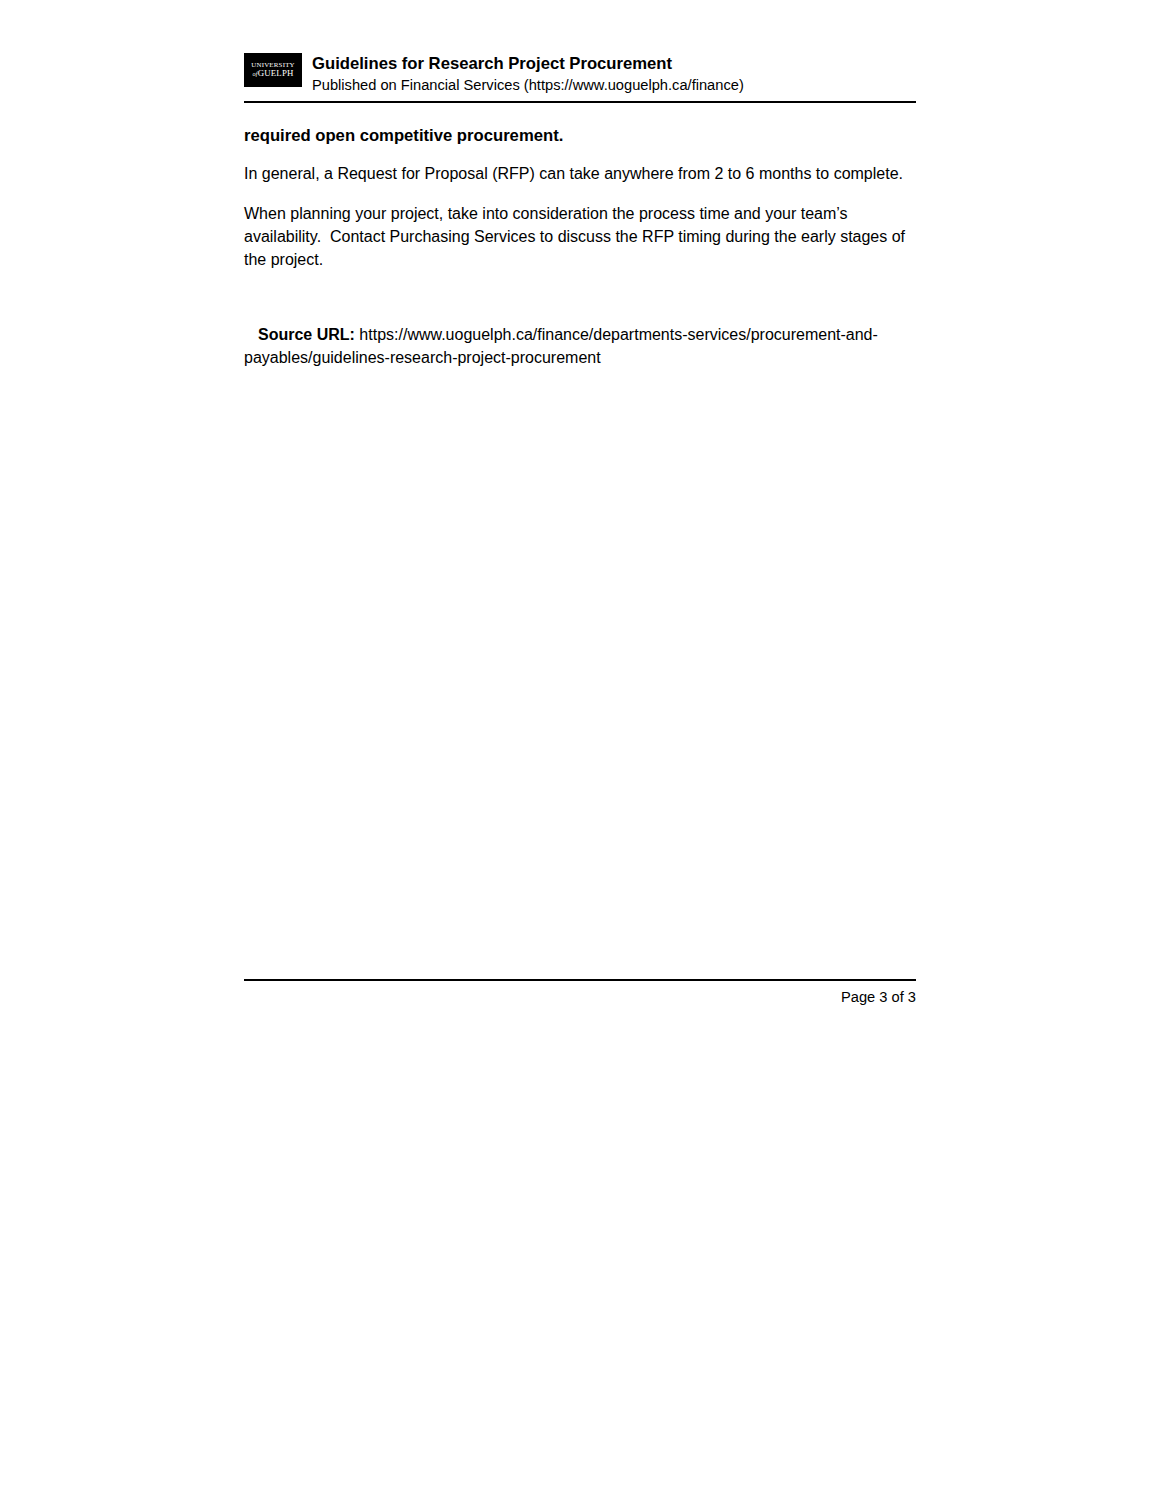UNIVERSITY of GUELPH
Guidelines for Research Project Procurement
Published on Financial Services (https://www.uoguelph.ca/finance)
required open competitive procurement.
In general, a Request for Proposal (RFP) can take anywhere from 2 to 6 months to complete.
When planning your project, take into consideration the process time and your team’s availability. Contact Purchasing Services to discuss the RFP timing during the early stages of the project.
Source URL: https://www.uoguelph.ca/finance/departments-services/procurement-and-payables/guidelines-research-project-procurement
Page 3 of 3